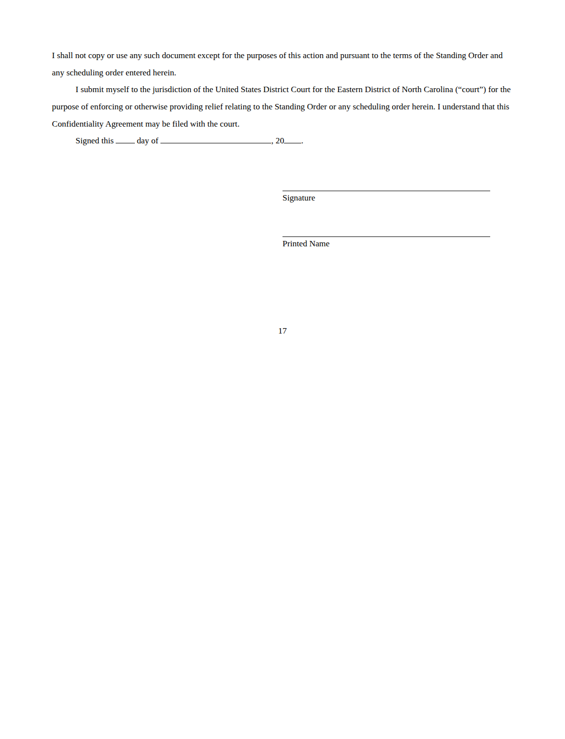I shall not copy or use any such document except for the purposes of this action and pursuant to the terms of the Standing Order and any scheduling order entered herein.
I submit myself to the jurisdiction of the United States District Court for the Eastern District of North Carolina (“court”) for the purpose of enforcing or otherwise providing relief relating to the Standing Order or any scheduling order herein. I understand that this Confidentiality Agreement may be filed with the court.
Signed this day of , 20 .
Signature
Printed Name
17